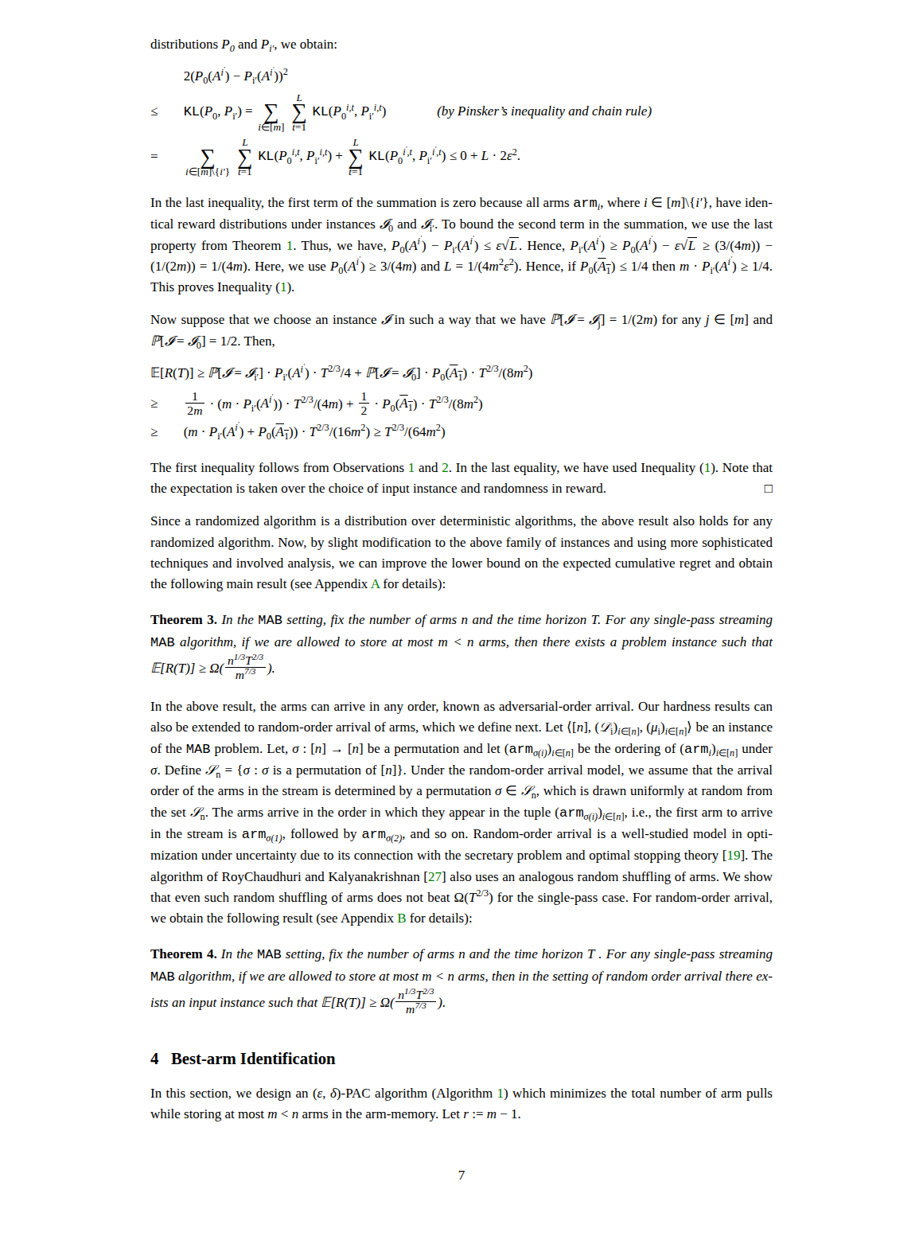distributions P0 and Pi′, we obtain:
2(P0(Ai′) − Pi′(Ai′))2 ≤ KL(P0, Pi′) = ∑i∈[m] L∑t=1 KL(P0i,t, Pi′i,t) (by Pinsker’s inequality and chain rule) = ∑i∈[m]\{i′} L∑t=1 KL(P0i,t, Pi′i,t) + L∑t=1 KL(P0i′,t, Pi′i′,t) ≤ 0 + L · 2ε2.
In the last inequality, the first term of the summation is zero because all arms armi, where i ∈ [m]\{i′}, have identical reward distributions under instances 𝓘0 and 𝓘i′. To bound the second term in the summation, we use the last property from Theorem 1. Thus, we have, P0(Ai′) − Pi′(Ai′) ≤ ε√L. Hence, Pi′(Ai′) ≥ P0(Ai′) − ε√L ≥ (3/(4m)) − (1/(2m)) = 1/(4m). Here, we use P0(Ai′) ≥ 3/(4m) and L = 1/(4m2ε2). Hence, if P0(A1) ≤ 1/4 then m · Pi′(Ai′) ≥ 1/4. This proves Inequality (1).
Now suppose that we choose an instance 𝓘 in such a way that we have ℙ[𝓘 = 𝓘j] = 1/(2m) for any j ∈ [m] and ℙ[𝓘 = 𝓘0] = 1/2. Then,
𝔼[R(T)] ≥ ℙ[𝓘 = 𝓘i′] · Pi′(Ai′) · T2/3/4 + ℙ[𝓘 = 𝓘0] · P0(A1) · T2/3/(8m2) ≥ 12m · (m · Pi′(Ai′)) · T2/3/(4m) + 12 · P0(A1) · T2/3/(8m2) ≥ (m · Pi′(Ai′) + P0(A1)) · T2/3/(16m2) ≥ T2/3/(64m2)
The first inequality follows from Observations 1 and 2. In the last equality, we have used Inequality (1). Note that the expectation is taken over the choice of input instance and randomness in reward. □
Since a randomized algorithm is a distribution over deterministic algorithms, the above result also holds for any randomized algorithm. Now, by slight modification to the above family of instances and using more sophisticated techniques and involved analysis, we can improve the lower bound on the expected cumulative regret and obtain the following main result (see Appendix A for details):
Theorem 3. In the MAB setting, fix the number of arms n and the time horizon T. For any single-pass streaming MAB algorithm, if we are allowed to store at most m < n arms, then there exists a problem instance such that 𝔼[R(T)] ≥ Ω(n1/3T2/3 m7/3).
In the above result, the arms can arrive in any order, known as adversarial-order arrival. Our hardness results can also be extended to random-order arrival of arms, which we define next. Let ⟨[n], (𝒟i)i∈[n], (μi)i∈[n]⟩ be an instance of the MAB problem. Let, σ : [n] → [n] be a permutation and let (armσ(i))i∈[n] be the ordering of (armi)i∈[n] under σ. Define 𝒮n = {σ : σ is a permutation of [n]}. Under the random-order arrival model, we assume that the arrival order of the arms in the stream is determined by a permutation σ ∈ 𝒮n, which is drawn uniformly at random from the set 𝒮n. The arms arrive in the order in which they appear in the tuple (armσ(i))i∈[n], i.e., the first arm to arrive in the stream is armσ(1), followed by armσ(2), and so on. Random-order arrival is a well-studied model in optimization under uncertainty due to its connection with the secretary problem and optimal stopping theory [19]. The algorithm of RoyChaudhuri and Kalyanakrishnan [27] also uses an analogous random shuffling of arms. We show that even such random shuffling of arms does not beat Ω(T2/3) for the single-pass case. For random-order arrival, we obtain the following result (see Appendix B for details):
Theorem 4. In the MAB setting, fix the number of arms n and the time horizon T . For any single-pass streaming MAB algorithm, if we are allowed to store at most m < n arms, then in the setting of random order arrival there exists an input instance such that 𝔼[R(T)] ≥ Ω(n1/3T2/3 m7/3).
4 Best-arm Identification
In this section, we design an (ε, δ)-PAC algorithm (Algorithm 1) which minimizes the total number of arm pulls while storing at most m < n arms in the arm-memory. Let r := m − 1.
7